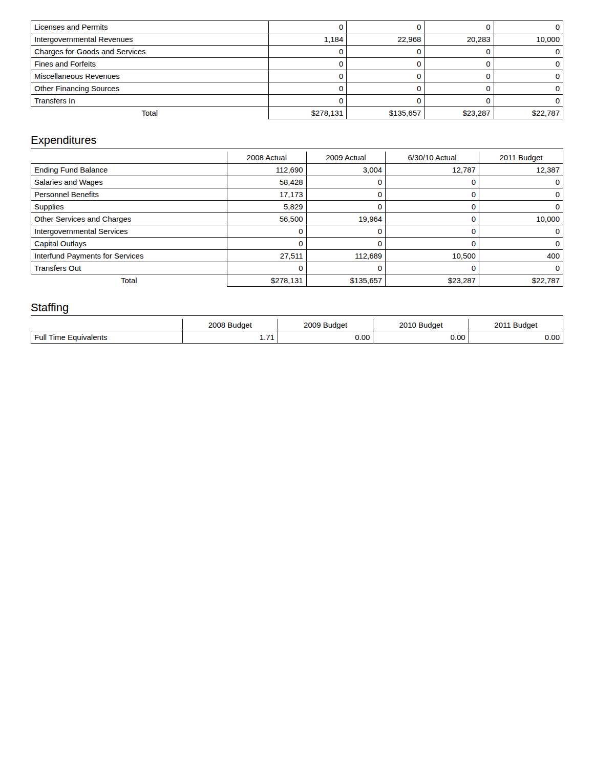| Licenses and Permits | 0 | 0 | 0 | 0 |
| Intergovernmental Revenues | 1,184 | 22,968 | 20,283 | 10,000 |
| Charges for Goods and Services | 0 | 0 | 0 | 0 |
| Fines and Forfeits | 0 | 0 | 0 | 0 |
| Miscellaneous Revenues | 0 | 0 | 0 | 0 |
| Other Financing Sources | 0 | 0 | 0 | 0 |
| Transfers In | 0 | 0 | 0 | 0 |
| Total | $278,131 | $135,657 | $23,287 | $22,787 |
Expenditures
| | 2008 Actual | 2009 Actual | 6/30/10 Actual | 2011 Budget |
| --- | --- | --- | --- | --- |
| Ending Fund Balance | 112,690 | 3,004 | 12,787 | 12,387 |
| Salaries and Wages | 58,428 | 0 | 0 | 0 |
| Personnel Benefits | 17,173 | 0 | 0 | 0 |
| Supplies | 5,829 | 0 | 0 | 0 |
| Other Services and Charges | 56,500 | 19,964 | 0 | 10,000 |
| Intergovernmental Services | 0 | 0 | 0 | 0 |
| Capital Outlays | 0 | 0 | 0 | 0 |
| Interfund Payments for Services | 27,511 | 112,689 | 10,500 | 400 |
| Transfers Out | 0 | 0 | 0 | 0 |
| Total | $278,131 | $135,657 | $23,287 | $22,787 |
Staffing
| | 2008 Budget | 2009 Budget | 2010 Budget | 2011 Budget |
| --- | --- | --- | --- | --- |
| Full Time Equivalents | 1.71 | 0.00 | 0.00 | 0.00 |